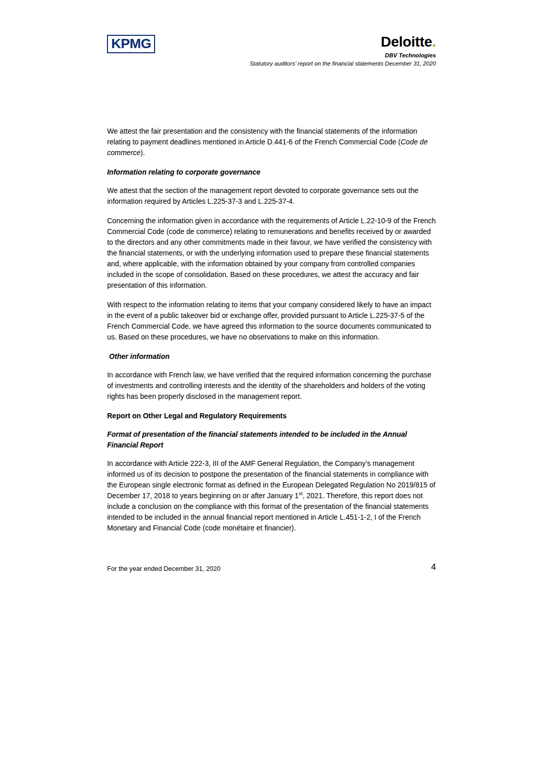KPMG
Deloitte.
DBV Technologies
Statutory auditors’ report on the financial statements December 31, 2020
We attest the fair presentation and the consistency with the financial statements of the information relating to payment deadlines mentioned in Article D.441-6 of the French Commercial Code (Code de commerce).
Information relating to corporate governance
We attest that the section of the management report devoted to corporate governance sets out the information required by Articles L.225-37-3 and L.225-37-4.
Concerning the information given in accordance with the requirements of Article L.22-10-9 of the French Commercial Code (code de commerce) relating to remunerations and benefits received by or awarded to the directors and any other commitments made in their favour, we have verified the consistency with the financial statements, or with the underlying information used to prepare these financial statements and, where applicable, with the information obtained by your company from controlled companies included in the scope of consolidation. Based on these procedures, we attest the accuracy and fair presentation of this information.
With respect to the information relating to items that your company considered likely to have an impact in the event of a public takeover bid or exchange offer, provided pursuant to Article L.225-37-5 of the French Commercial Code, we have agreed this information to the source documents communicated to us. Based on these procedures, we have no observations to make on this information.
Other information
In accordance with French law, we have verified that the required information concerning the purchase of investments and controlling interests and the identity of the shareholders and holders of the voting rights has been properly disclosed in the management report.
Report on Other Legal and Regulatory Requirements
Format of presentation of the financial statements intended to be included in the Annual Financial Report
In accordance with Article 222-3, III of the AMF General Regulation, the Company’s management informed us of its decision to postpone the presentation of the financial statements in compliance with the European single electronic format as defined in the European Delegated Regulation No 2019/815 of December 17, 2018 to years beginning on or after January 1st, 2021. Therefore, this report does not include a conclusion on the compliance with this format of the presentation of the financial statements intended to be included in the annual financial report mentioned in Article L.451-1-2, I of the French Monetary and Financial Code (code monétaire et financier).
For the year ended December 31, 2020
4